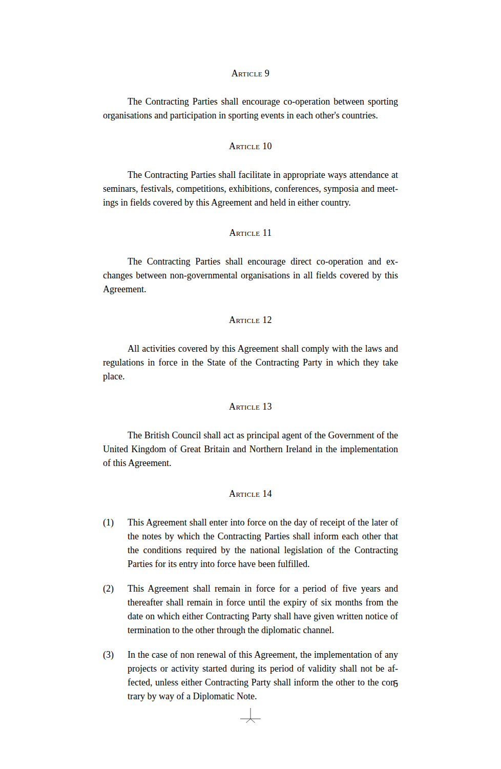Article 9
The Contracting Parties shall encourage co-operation between sporting organisations and participation in sporting events in each other's countries.
Article 10
The Contracting Parties shall facilitate in appropriate ways attendance at seminars, festivals, competitions, exhibitions, conferences, symposia and meetings in fields covered by this Agreement and held in either country.
Article 11
The Contracting Parties shall encourage direct co-operation and exchanges between non-governmental organisations in all fields covered by this Agreement.
Article 12
All activities covered by this Agreement shall comply with the laws and regulations in force in the State of the Contracting Party in which they take place.
Article 13
The British Council shall act as principal agent of the Government of the United Kingdom of Great Britain and Northern Ireland in the implementation of this Agreement.
Article 14
(1) This Agreement shall enter into force on the day of receipt of the later of the notes by which the Contracting Parties shall inform each other that the conditions required by the national legislation of the Contracting Parties for its entry into force have been fulfilled.
(2) This Agreement shall remain in force for a period of five years and thereafter shall remain in force until the expiry of six months from the date on which either Contracting Party shall have given written notice of termination to the other through the diplomatic channel.
(3) In the case of non renewal of this Agreement, the implementation of any projects or activity started during its period of validity shall not be affected, unless either Contracting Party shall inform the other to the contrary by way of a Diplomatic Note.
5